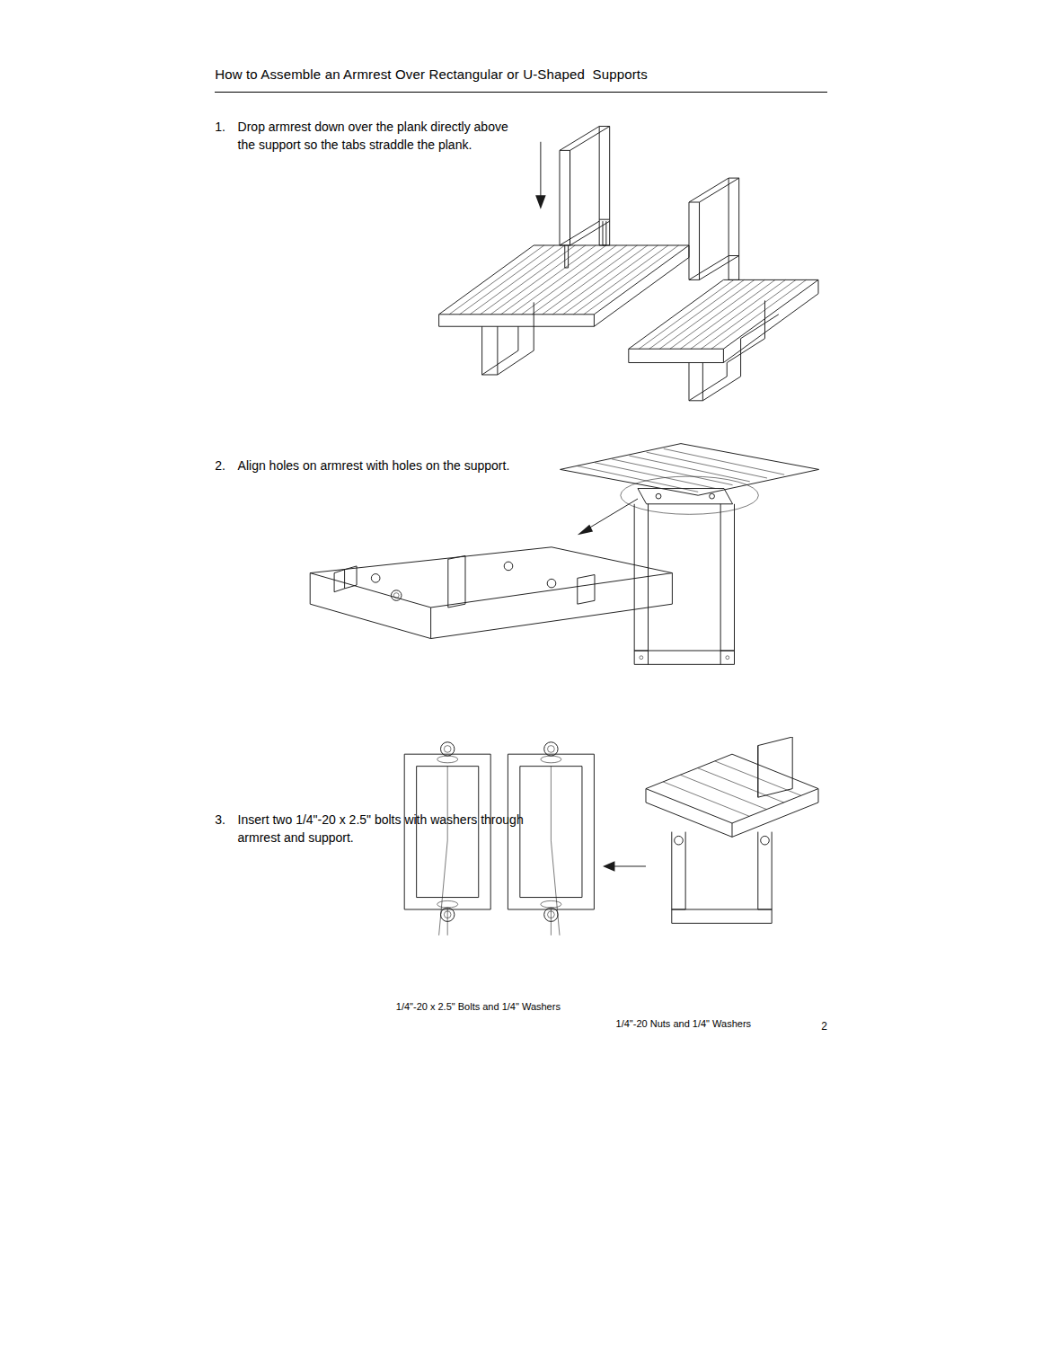How to Assemble an Armrest Over Rectangular or U-Shaped Supports
1. Drop armrest down over the plank directly above the support so the tabs straddle the plank.
Armrest lowered over bench plank, left and right isometric views
2. Align holes on armrest with holes on the support.
Underside of bench showing armrest tabs aligned with support holes
Close-up detail of armrest tab and support holes aligned
3. Insert two 1/4"-20 x 2.5" bolts with washers through armrest and support.
Detail of bolts with washers through armrest and support, and nuts with washers on opposite side
1/4"-20 x 2.5" Bolts and 1/4" Washers 1/4"-20 Nuts and 1/4" Washers
2